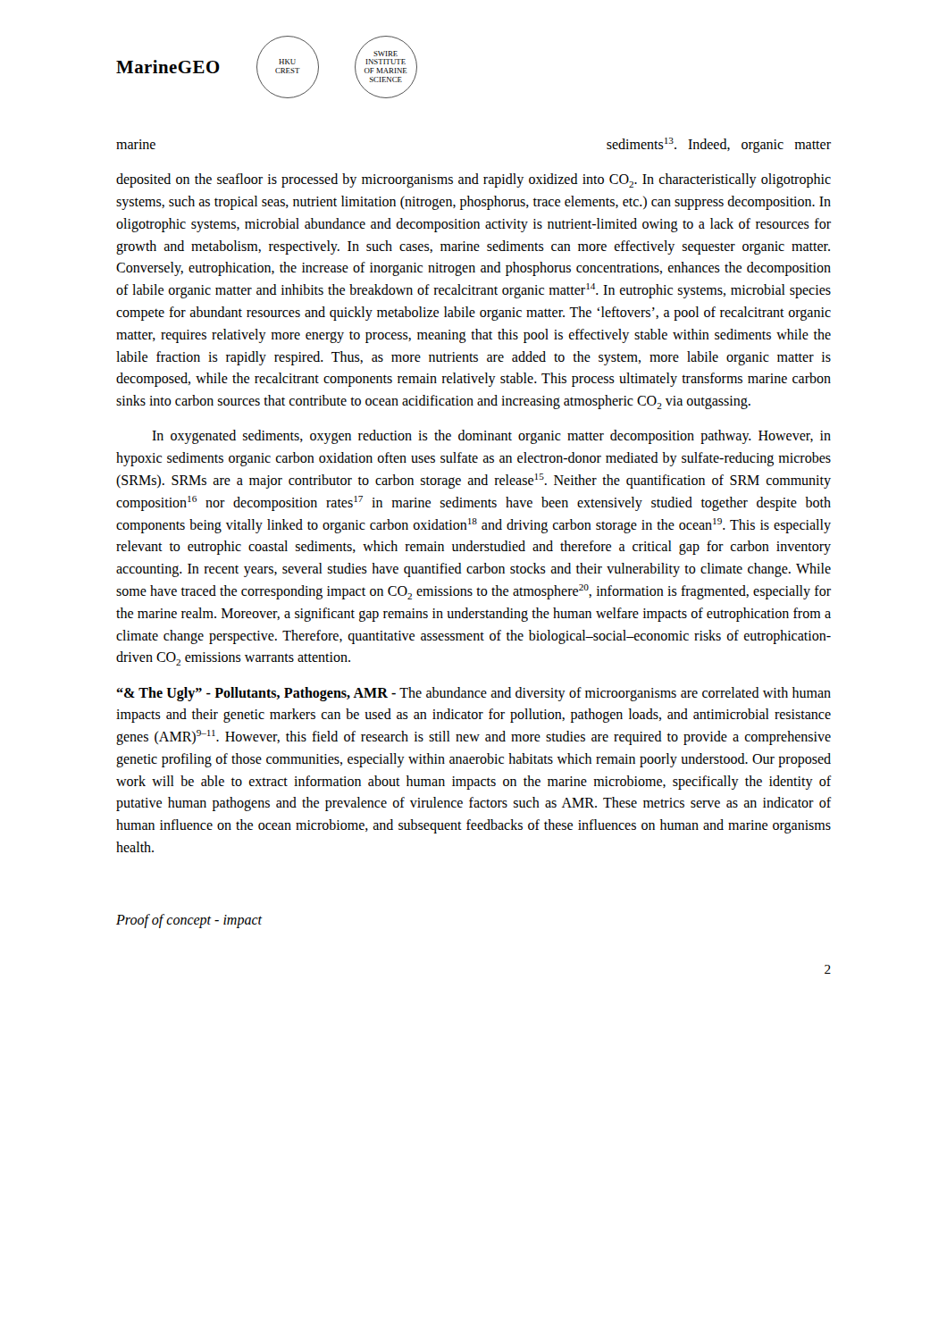MarineGEO
HKU
CREST
SWIRE INSTITUTE
OF MARINE SCIENCE
marine sediments13. Indeed, organic matter
deposited on the seafloor is processed by microorganisms and rapidly oxidized into CO2. In characteristically oligotrophic systems, such as tropical seas, nutrient limitation (nitrogen, phosphorus, trace elements, etc.) can suppress decomposition. In oligotrophic systems, microbial abundance and decomposition activity is nutrient-limited owing to a lack of resources for growth and metabolism, respectively. In such cases, marine sediments can more effectively sequester organic matter. Conversely, eutrophication, the increase of inorganic nitrogen and phosphorus concentrations, enhances the decomposition of labile organic matter and inhibits the breakdown of recalcitrant organic matter14. In eutrophic systems, microbial species compete for abundant resources and quickly metabolize labile organic matter. The ‘leftovers’, a pool of recalcitrant organic matter, requires relatively more energy to process, meaning that this pool is effectively stable within sediments while the labile fraction is rapidly respired. Thus, as more nutrients are added to the system, more labile organic matter is decomposed, while the recalcitrant components remain relatively stable. This process ultimately transforms marine carbon sinks into carbon sources that contribute to ocean acidification and increasing atmospheric CO2 via outgassing.
In oxygenated sediments, oxygen reduction is the dominant organic matter decomposition pathway. However, in hypoxic sediments organic carbon oxidation often uses sulfate as an electron-donor mediated by sulfate-reducing microbes (SRMs). SRMs are a major contributor to carbon storage and release15. Neither the quantification of SRM community composition16 nor decomposition rates17 in marine sediments have been extensively studied together despite both components being vitally linked to organic carbon oxidation18 and driving carbon storage in the ocean19. This is especially relevant to eutrophic coastal sediments, which remain understudied and therefore a critical gap for carbon inventory accounting. In recent years, several studies have quantified carbon stocks and their vulnerability to climate change. While some have traced the corresponding impact on CO2 emissions to the atmosphere20, information is fragmented, especially for the marine realm. Moreover, a significant gap remains in understanding the human welfare impacts of eutrophication from a climate change perspective. Therefore, quantitative assessment of the biological–social–economic risks of eutrophication-driven CO2 emissions warrants attention.
“& The Ugly” - Pollutants, Pathogens, AMR - The abundance and diversity of microorganisms are correlated with human impacts and their genetic markers can be used as an indicator for pollution, pathogen loads, and antimicrobial resistance genes (AMR)9–11. However, this field of research is still new and more studies are required to provide a comprehensive genetic profiling of those communities, especially within anaerobic habitats which remain poorly understood. Our proposed work will be able to extract information about human impacts on the marine microbiome, specifically the identity of putative human pathogens and the prevalence of virulence factors such as AMR. These metrics serve as an indicator of human influence on the ocean microbiome, and subsequent feedbacks of these influences on human and marine organisms health.
Proof of concept - impact
2